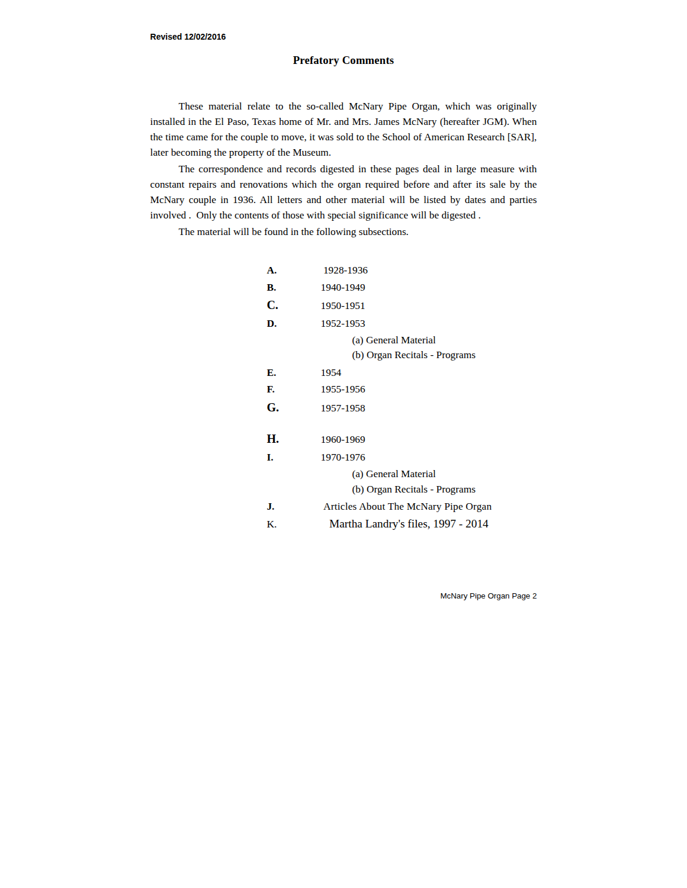Revised 12/02/2016
Prefatory Comments
These material relate to the so-called McNary Pipe Organ, which was originally installed in the El Paso, Texas home of Mr. and Mrs. James McNary (hereafter JGM). When the time came for the couple to move, it was sold to the School of American Research [SAR], later becoming the property of the Museum.
The correspondence and records digested in these pages deal in large measure with constant repairs and renovations which the organ required before and after its sale by the McNary couple in 1936. All letters and other material will be listed by dates and parties involved . Only the contents of those with special significance will be digested .
The material will be found in the following subsections.
A. 1928-1936
B. 1940-1949
C. 1950-1951
D. 1952-1953
(a) General Material
(b) Organ Recitals - Programs
E. 1954
F. 1955-1956
G. 1957-1958
H. 1960-1969
I. 1970-1976
(a) General Material
(b) Organ Recitals - Programs
J. Articles About The McNary Pipe Organ
K. Martha Landry's files, 1997 - 2014
McNary Pipe Organ Page 2